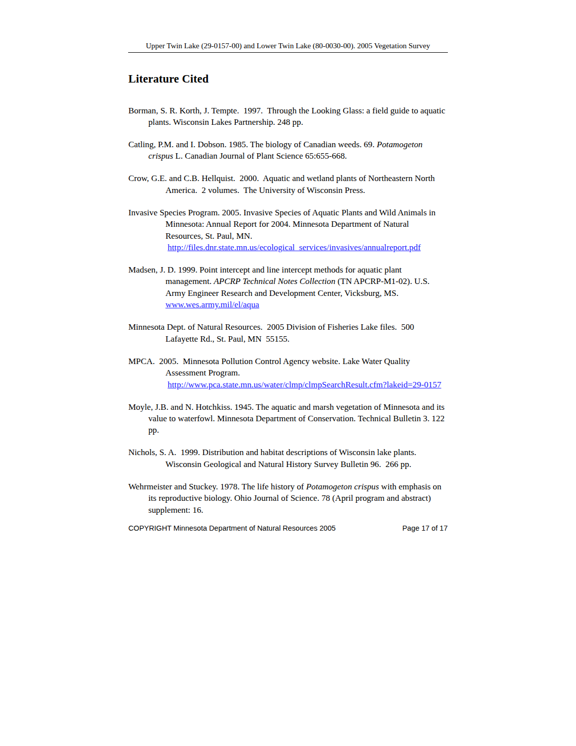Upper Twin Lake (29-0157-00) and Lower Twin Lake (80-0030-00). 2005 Vegetation Survey
Literature Cited
Borman, S. R. Korth, J. Tempte. 1997. Through the Looking Glass: a field guide to aquatic plants. Wisconsin Lakes Partnership. 248 pp.
Catling, P.M. and I. Dobson. 1985. The biology of Canadian weeds. 69. Potamogeton crispus L. Canadian Journal of Plant Science 65:655-668.
Crow, G.E. and C.B. Hellquist. 2000. Aquatic and wetland plants of Northeastern North America. 2 volumes. The University of Wisconsin Press.
Invasive Species Program. 2005. Invasive Species of Aquatic Plants and Wild Animals in Minnesota: Annual Report for 2004. Minnesota Department of Natural Resources, St. Paul, MN. http://files.dnr.state.mn.us/ecological_services/invasives/annualreport.pdf
Madsen, J. D. 1999. Point intercept and line intercept methods for aquatic plant management. APCRP Technical Notes Collection (TN APCRP-M1-02). U.S. Army Engineer Research and Development Center, Vicksburg, MS. www.wes.army.mil/el/aqua
Minnesota Dept. of Natural Resources. 2005 Division of Fisheries Lake files. 500 Lafayette Rd., St. Paul, MN 55155.
MPCA. 2005. Minnesota Pollution Control Agency website. Lake Water Quality Assessment Program. http://www.pca.state.mn.us/water/clmp/clmpSearchResult.cfm?lakeid=29-0157
Moyle, J.B. and N. Hotchkiss. 1945. The aquatic and marsh vegetation of Minnesota and its value to waterfowl. Minnesota Department of Conservation. Technical Bulletin 3. 122 pp.
Nichols, S. A. 1999. Distribution and habitat descriptions of Wisconsin lake plants. Wisconsin Geological and Natural History Survey Bulletin 96. 266 pp.
Wehrmeister and Stuckey. 1978. The life history of Potamogeton crispus with emphasis on its reproductive biology. Ohio Journal of Science. 78 (April program and abstract) supplement: 16.
COPYRIGHT Minnesota Department of Natural Resources 2005 Page 17 of 17